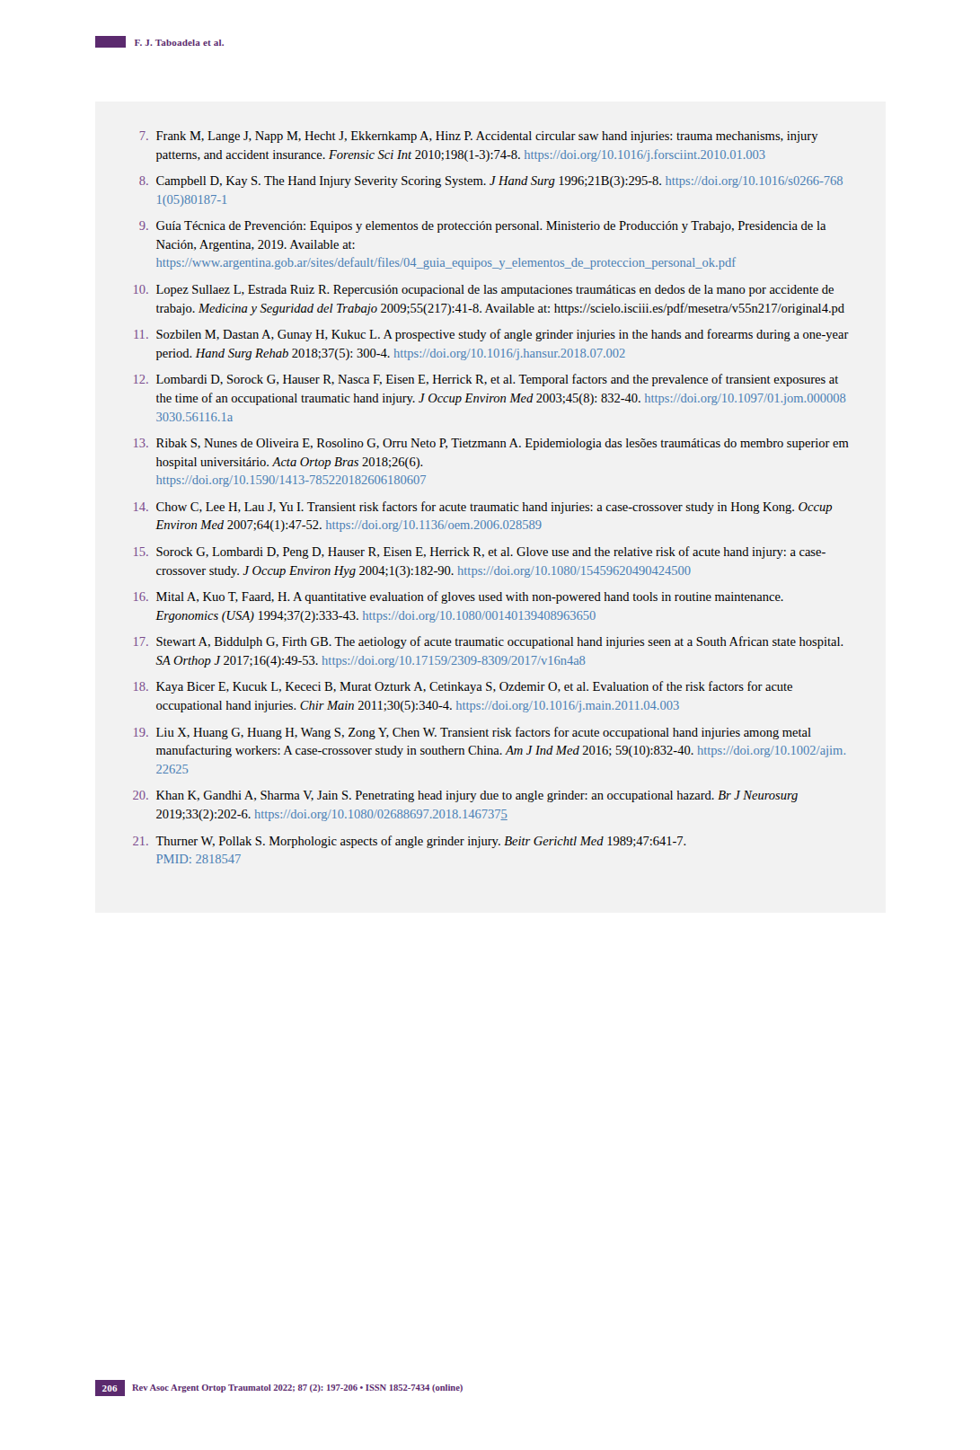F. J. Taboadela et al.
Frank M, Lange J, Napp M, Hecht J, Ekkernkamp A, Hinz P. Accidental circular saw hand injuries: trauma mechanisms, injury patterns, and accident insurance. Forensic Sci Int 2010;198(1-3):74-8. https://doi.org/10.1016/j.forsciint.2010.01.003
Campbell D, Kay S. The Hand Injury Severity Scoring System. J Hand Surg 1996;21B(3):295-8. https://doi.org/10.1016/s0266-7681(05)80187-1
Guía Técnica de Prevención: Equipos y elementos de protección personal. Ministerio de Producción y Trabajo, Presidencia de la Nación, Argentina, 2019. Available at:
https://www.argentina.gob.ar/sites/default/files/04_guia_equipos_y_elementos_de_proteccion_personal_ok.pdf
Lopez Sullaez L, Estrada Ruiz R. Repercusión ocupacional de las amputaciones traumáticas en dedos de la mano por accidente de trabajo. Medicina y Seguridad del Trabajo 2009;55(217):41-8. Available at: https://scielo.isciii.es/pdf/mesetra/v55n217/original4.pd
Sozbilen M, Dastan A, Gunay H, Kukuc L. A prospective study of angle grinder injuries in the hands and forearms during a one-year period. Hand Surg Rehab 2018;37(5): 300-4. https://doi.org/10.1016/j.hansur.2018.07.002
Lombardi D, Sorock G, Hauser R, Nasca F, Eisen E, Herrick R, et al. Temporal factors and the prevalence of transient exposures at the time of an occupational traumatic hand injury. J Occup Environ Med 2003;45(8): 832-40. https://doi.org/10.1097/01.jom.0000083030.56116.1a
Ribak S, Nunes de Oliveira E, Rosolino G, Orru Neto P, Tietzmann A. Epidemiologia das lesões traumáticas do membro superior em hospital universitário. Acta Ortop Bras 2018;26(6).
https://doi.org/10.1590/1413-785220182606180607
Chow C, Lee H, Lau J, Yu I. Transient risk factors for acute traumatic hand injuries: a case-crossover study in Hong Kong. Occup Environ Med 2007;64(1):47-52. https://doi.org/10.1136/oem.2006.028589
Sorock G, Lombardi D, Peng D, Hauser R, Eisen E, Herrick R, et al. Glove use and the relative risk of acute hand injury: a case-crossover study. J Occup Environ Hyg 2004;1(3):182-90. https://doi.org/10.1080/15459620490424500
Mital A, Kuo T, Faard, H. A quantitative evaluation of gloves used with non-powered hand tools in routine maintenance. Ergonomics (USA) 1994;37(2):333-43. https://doi.org/10.1080/00140139408963650
Stewart A, Biddulph G, Firth GB. The aetiology of acute traumatic occupational hand injuries seen at a South African state hospital. SA Orthop J 2017;16(4):49-53. https://doi.org/10.17159/2309-8309/2017/v16n4a8
Kaya Bicer E, Kucuk L, Kececi B, Murat Ozturk A, Cetinkaya S, Ozdemir O, et al. Evaluation of the risk factors for acute occupational hand injuries. Chir Main 2011;30(5):340-4. https://doi.org/10.1016/j.main.2011.04.003
Liu X, Huang G, Huang H, Wang S, Zong Y, Chen W. Transient risk factors for acute occupational hand injuries among metal manufacturing workers: A case-crossover study in southern China. Am J Ind Med 2016; 59(10):832-40. https://doi.org/10.1002/ajim.22625
Khan K, Gandhi A, Sharma V, Jain S. Penetrating head injury due to angle grinder: an occupational hazard. Br J Neurosurg 2019;33(2):202-6. https://doi.org/10.1080/02688697.2018.1467375
Thurner W, Pollak S. Morphologic aspects of angle grinder injury. Beitr Gerichtl Med 1989;47:641-7.
PMID: 2818547
206
Rev Asoc Argent Ortop Traumatol 2022; 87 (2): 197-206 • ISSN 1852-7434 (online)